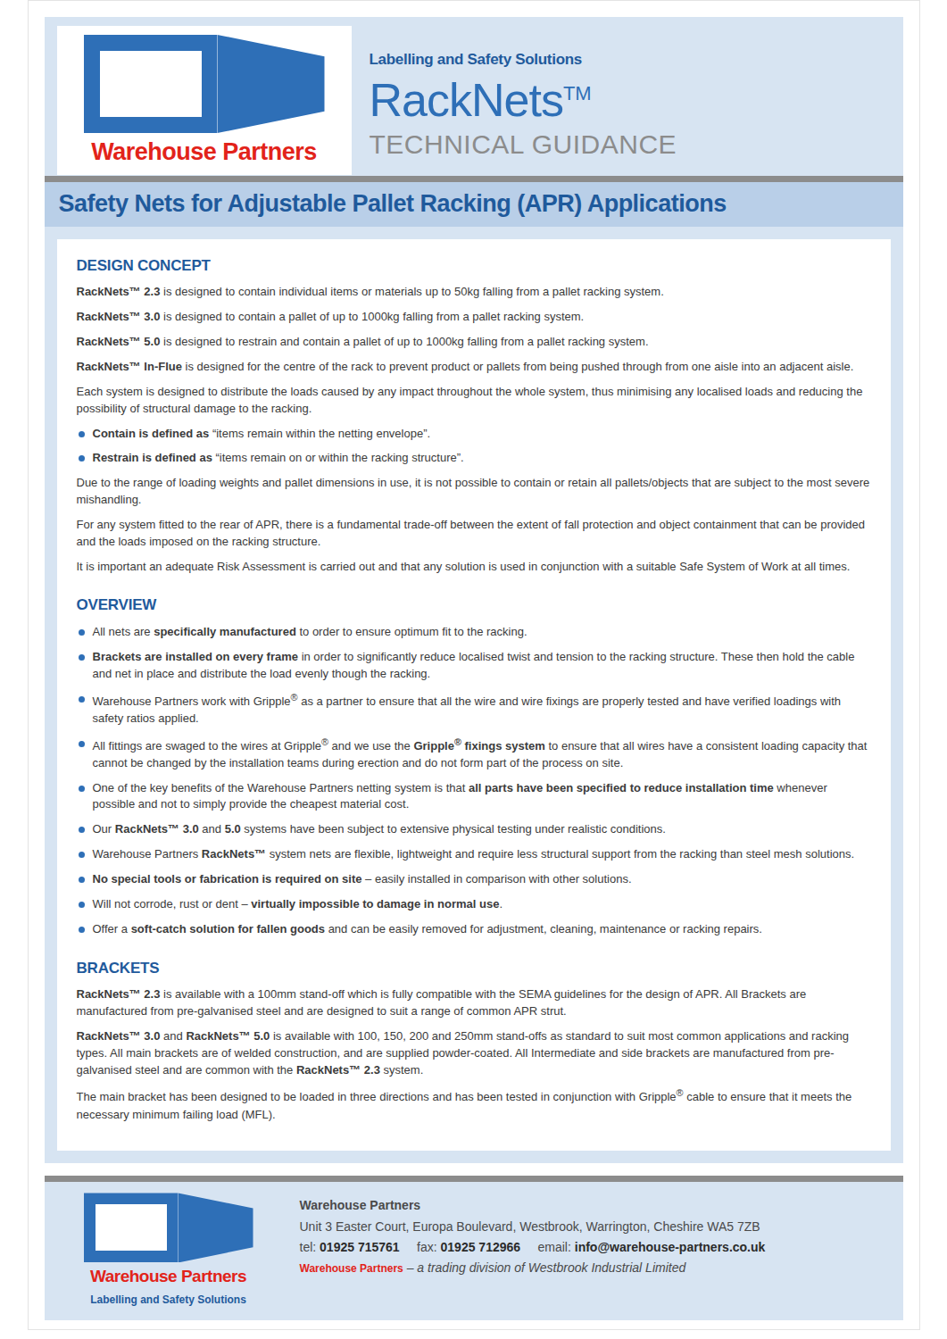Warehouse Partners
Labelling and Safety Solutions
RackNetsTM
TECHNICAL GUIDANCE
Safety Nets for Adjustable Pallet Racking (APR) Applications
Design Concept
RackNets™ 2.3 is designed to contain individual items or materials up to 50kg falling from a pallet racking system.
RackNets™ 3.0 is designed to contain a pallet of up to 1000kg falling from a pallet racking system.
RackNets™ 5.0 is designed to restrain and contain a pallet of up to 1000kg falling from a pallet racking system.
RackNets™ In-Flue is designed for the centre of the rack to prevent product or pallets from being pushed through from one aisle into an adjacent aisle.
Each system is designed to distribute the loads caused by any impact throughout the whole system, thus minimising any localised loads and reducing the possibility of structural damage to the racking.
Contain is defined as “items remain within the netting envelope”.
Restrain is defined as “items remain on or within the racking structure”.
Due to the range of loading weights and pallet dimensions in use, it is not possible to contain or retain all pallets/objects that are subject to the most severe mishandling.
For any system fitted to the rear of APR, there is a fundamental trade-off between the extent of fall protection and object containment that can be provided and the loads imposed on the racking structure.
It is important an adequate Risk Assessment is carried out and that any solution is used in conjunction with a suitable Safe System of Work at all times.
Overview
All nets are specifically manufactured to order to ensure optimum fit to the racking.
Brackets are installed on every frame in order to significantly reduce localised twist and tension to the racking structure. These then hold the cable and net in place and distribute the load evenly though the racking.
Warehouse Partners work with Gripple® as a partner to ensure that all the wire and wire fixings are properly tested and have verified loadings with safety ratios applied.
All fittings are swaged to the wires at Gripple® and we use the Gripple® fixings system to ensure that all wires have a consistent loading capacity that cannot be changed by the installation teams during erection and do not form part of the process on site.
One of the key benefits of the Warehouse Partners netting system is that all parts have been specified to reduce installation time whenever possible and not to simply provide the cheapest material cost.
Our RackNets™ 3.0 and 5.0 systems have been subject to extensive physical testing under realistic conditions.
Warehouse Partners RackNets™ system nets are flexible, lightweight and require less structural support from the racking than steel mesh solutions.
No special tools or fabrication is required on site – easily installed in comparison with other solutions.
Will not corrode, rust or dent – virtually impossible to damage in normal use.
Offer a soft-catch solution for fallen goods and can be easily removed for adjustment, cleaning, maintenance or racking repairs.
Brackets
RackNets™ 2.3 is available with a 100mm stand-off which is fully compatible with the SEMA guidelines for the design of APR. All Brackets are manufactured from pre-galvanised steel and are designed to suit a range of common APR strut.
RackNets™ 3.0 and RackNets™ 5.0 is available with 100, 150, 200 and 250mm stand-offs as standard to suit most common applications and racking types. All main brackets are of welded construction, and are supplied powder-coated. All Intermediate and side brackets are manufactured from pre-galvanised steel and are common with the RackNets™ 2.3 system.
The main bracket has been designed to be loaded in three directions and has been tested in conjunction with Gripple® cable to ensure that it meets the necessary minimum failing load (MFL).
Warehouse Partners
Labelling and Safety Solutions
Warehouse Partners
Unit 3 Easter Court, Europa Boulevard, Westbrook, Warrington, Cheshire WA5 7ZB
tel: 01925 715761 fax: 01925 712966 email: info@warehouse-partners.co.uk
Warehouse Partners – a trading division of Westbrook Industrial Limited